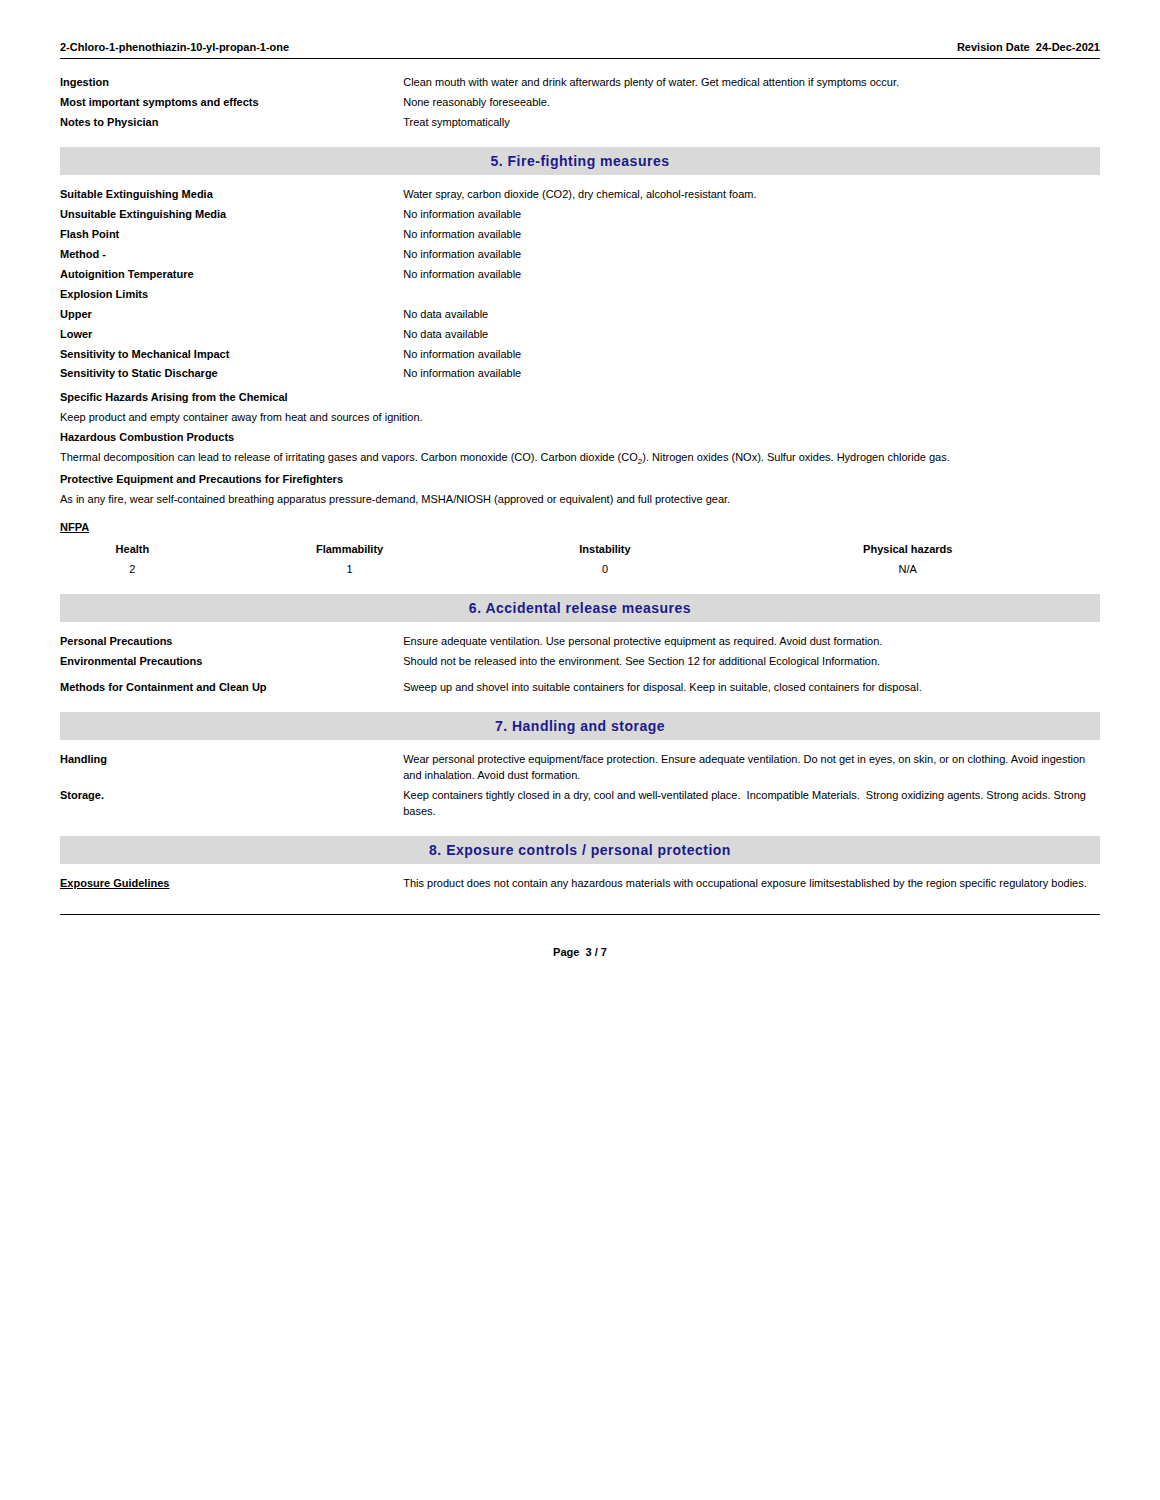2-Chloro-1-phenothiazin-10-yl-propan-1-one Revision Date 24-Dec-2021
| Ingestion | Clean mouth with water and drink afterwards plenty of water. Get medical attention if symptoms occur. |
| Most important symptoms and effects | None reasonably foreseeable. |
| Notes to Physician | Treat symptomatically |
5. Fire-fighting measures
| Suitable Extinguishing Media | Water spray, carbon dioxide (CO2), dry chemical, alcohol-resistant foam. |
| Unsuitable Extinguishing Media | No information available |
| Flash Point | No information available |
| Method - | No information available |
| Autoignition Temperature | No information available |
| Explosion Limits | |
| Upper | No data available |
| Lower | No data available |
| Sensitivity to Mechanical Impact | No information available |
| Sensitivity to Static Discharge | No information available |
Specific Hazards Arising from the Chemical
Keep product and empty container away from heat and sources of ignition.
Hazardous Combustion Products
Thermal decomposition can lead to release of irritating gases and vapors. Carbon monoxide (CO). Carbon dioxide (CO2). Nitrogen oxides (NOx). Sulfur oxides. Hydrogen chloride gas.
Protective Equipment and Precautions for Firefighters
As in any fire, wear self-contained breathing apparatus pressure-demand, MSHA/NIOSH (approved or equivalent) and full protective gear.
NFPA
| Health | Flammability | Instability | Physical hazards |
| --- | --- | --- | --- |
| 2 | 1 | 0 | N/A |
6. Accidental release measures
| Personal Precautions | Ensure adequate ventilation. Use personal protective equipment as required. Avoid dust formation. |
| Environmental Precautions | Should not be released into the environment. See Section 12 for additional Ecological Information. |
| Methods for Containment and Clean Up | Sweep up and shovel into suitable containers for disposal. Keep in suitable, closed containers for disposal. |
7. Handling and storage
| Handling | Wear personal protective equipment/face protection. Ensure adequate ventilation. Do not get in eyes, on skin, or on clothing. Avoid ingestion and inhalation. Avoid dust formation. |
| Storage. | Keep containers tightly closed in a dry, cool and well-ventilated place. Incompatible Materials. Strong oxidizing agents. Strong acids. Strong bases. |
8. Exposure controls / personal protection
| Exposure Guidelines | This product does not contain any hazardous materials with occupational exposure limitsestablished by the region specific regulatory bodies. |
Page 3 / 7